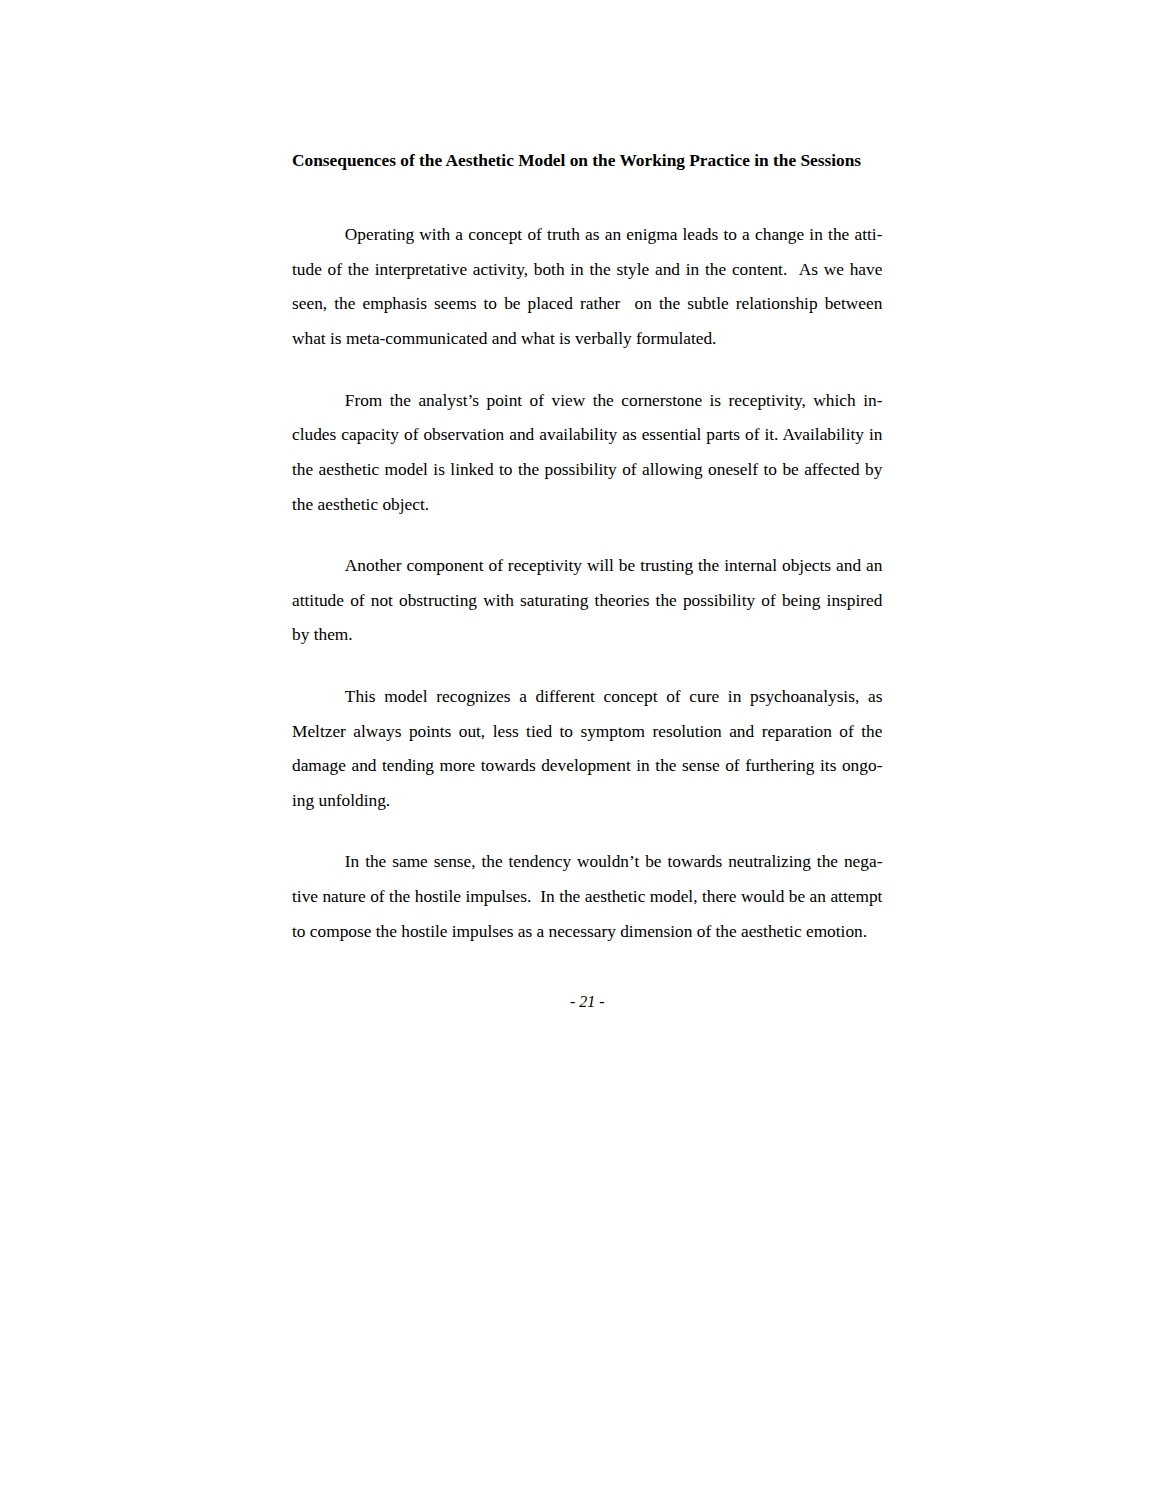Consequences of the Aesthetic Model on the Working Practice in the Sessions
Operating with a concept of truth as an enigma leads to a change in the attitude of the interpretative activity, both in the style and in the content. As we have seen, the emphasis seems to be placed rather on the subtle relationship between what is meta-communicated and what is verbally formulated.
From the analyst’s point of view the cornerstone is receptivity, which includes capacity of observation and availability as essential parts of it. Availability in the aesthetic model is linked to the possibility of allowing oneself to be affected by the aesthetic object.
Another component of receptivity will be trusting the internal objects and an attitude of not obstructing with saturating theories the possibility of being inspired by them.
This model recognizes a different concept of cure in psychoanalysis, as Meltzer always points out, less tied to symptom resolution and reparation of the damage and tending more towards development in the sense of furthering its ongoing unfolding.
In the same sense, the tendency wouldn’t be towards neutralizing the negative nature of the hostile impulses. In the aesthetic model, there would be an attempt to compose the hostile impulses as a necessary dimension of the aesthetic emotion.
- 21 -